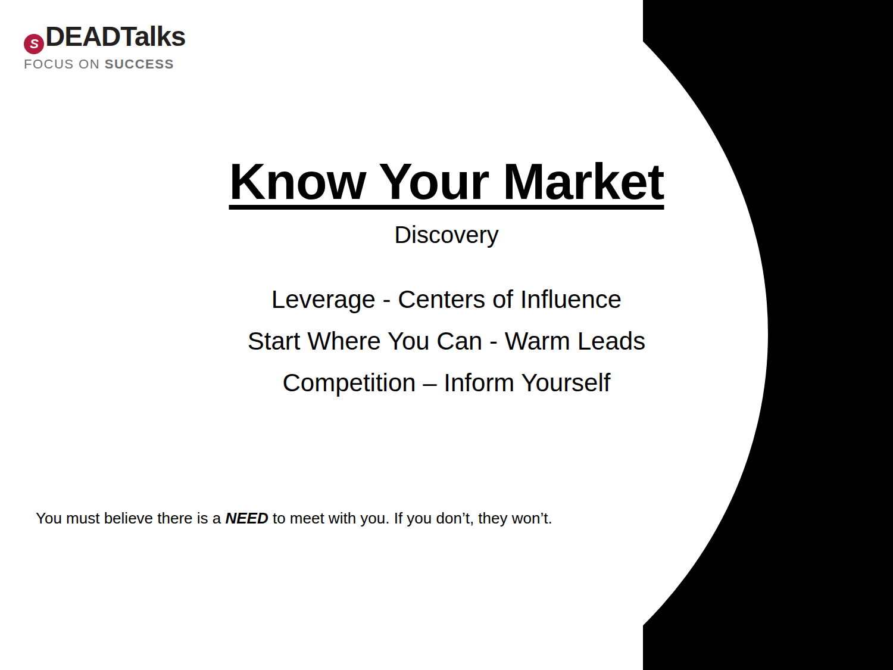SDEAD Talks
FOCUS ON SUCCESS
Know Your Market
Discovery
Leverage - Centers of Influence
Start Where You Can - Warm Leads
Competition – Inform Yourself
You must believe there is a NEED to meet with you. If you don’t, they won’t.